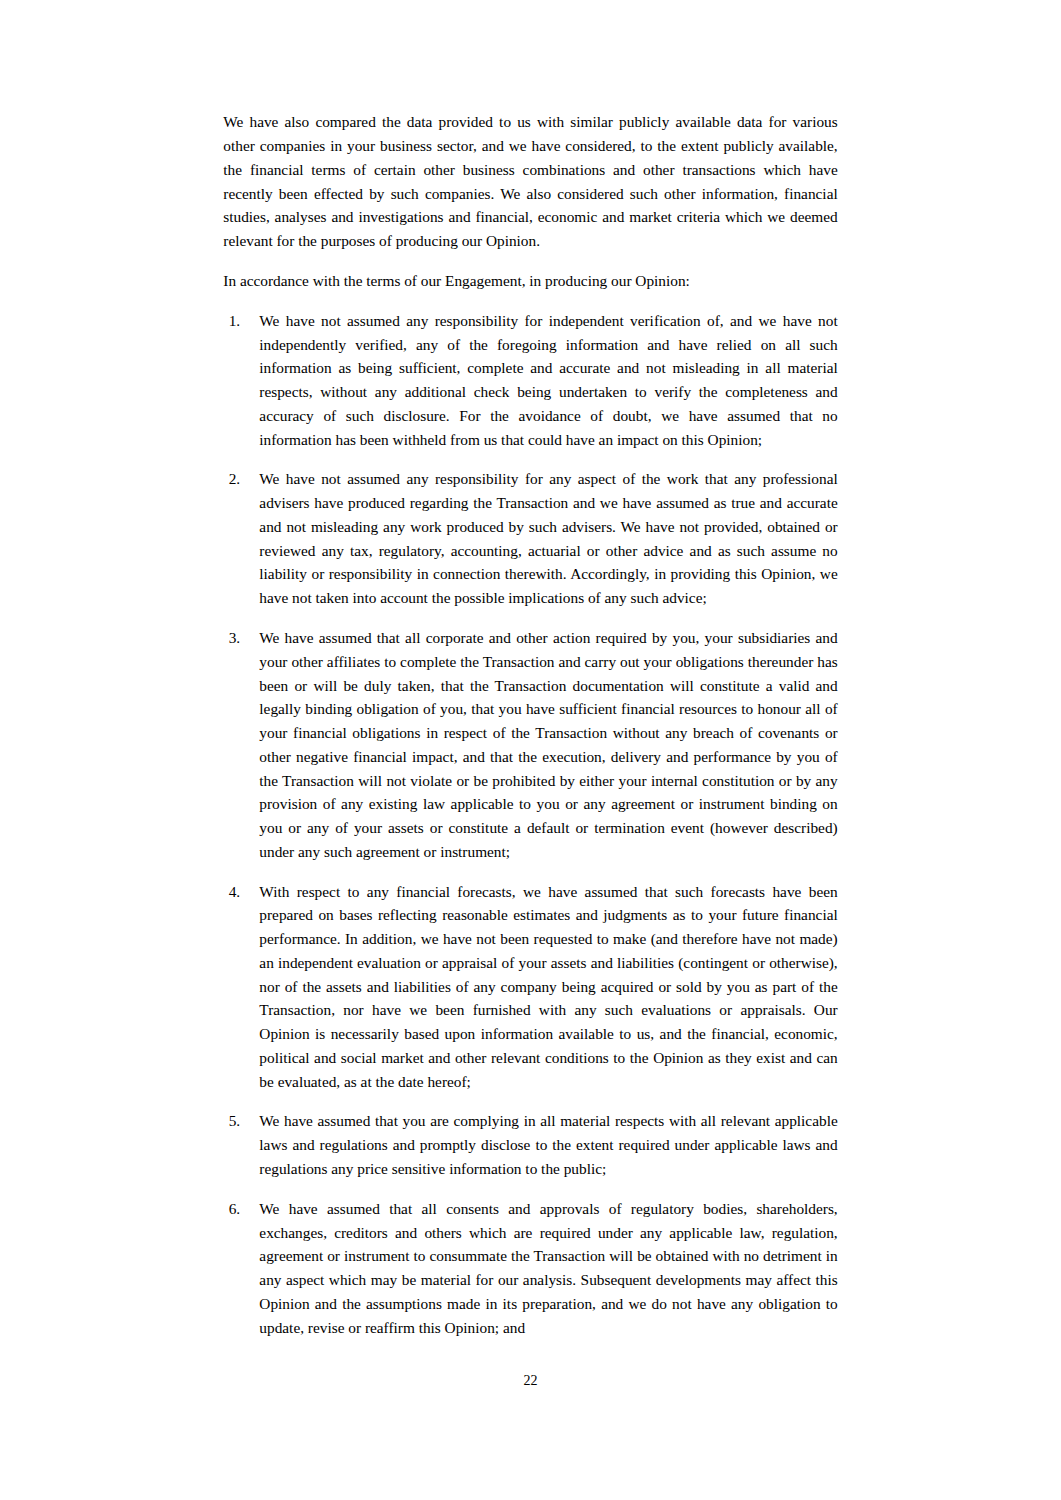We have also compared the data provided to us with similar publicly available data for various other companies in your business sector, and we have considered, to the extent publicly available, the financial terms of certain other business combinations and other transactions which have recently been effected by such companies. We also considered such other information, financial studies, analyses and investigations and financial, economic and market criteria which we deemed relevant for the purposes of producing our Opinion.
In accordance with the terms of our Engagement, in producing our Opinion:
We have not assumed any responsibility for independent verification of, and we have not independently verified, any of the foregoing information and have relied on all such information as being sufficient, complete and accurate and not misleading in all material respects, without any additional check being undertaken to verify the completeness and accuracy of such disclosure. For the avoidance of doubt, we have assumed that no information has been withheld from us that could have an impact on this Opinion;
We have not assumed any responsibility for any aspect of the work that any professional advisers have produced regarding the Transaction and we have assumed as true and accurate and not misleading any work produced by such advisers. We have not provided, obtained or reviewed any tax, regulatory, accounting, actuarial or other advice and as such assume no liability or responsibility in connection therewith. Accordingly, in providing this Opinion, we have not taken into account the possible implications of any such advice;
We have assumed that all corporate and other action required by you, your subsidiaries and your other affiliates to complete the Transaction and carry out your obligations thereunder has been or will be duly taken, that the Transaction documentation will constitute a valid and legally binding obligation of you, that you have sufficient financial resources to honour all of your financial obligations in respect of the Transaction without any breach of covenants or other negative financial impact, and that the execution, delivery and performance by you of the Transaction will not violate or be prohibited by either your internal constitution or by any provision of any existing law applicable to you or any agreement or instrument binding on you or any of your assets or constitute a default or termination event (however described) under any such agreement or instrument;
With respect to any financial forecasts, we have assumed that such forecasts have been prepared on bases reflecting reasonable estimates and judgments as to your future financial performance. In addition, we have not been requested to make (and therefore have not made) an independent evaluation or appraisal of your assets and liabilities (contingent or otherwise), nor of the assets and liabilities of any company being acquired or sold by you as part of the Transaction, nor have we been furnished with any such evaluations or appraisals. Our Opinion is necessarily based upon information available to us, and the financial, economic, political and social market and other relevant conditions to the Opinion as they exist and can be evaluated, as at the date hereof;
We have assumed that you are complying in all material respects with all relevant applicable laws and regulations and promptly disclose to the extent required under applicable laws and regulations any price sensitive information to the public;
We have assumed that all consents and approvals of regulatory bodies, shareholders, exchanges, creditors and others which are required under any applicable law, regulation, agreement or instrument to consummate the Transaction will be obtained with no detriment in any aspect which may be material for our analysis. Subsequent developments may affect this Opinion and the assumptions made in its preparation, and we do not have any obligation to update, revise or reaffirm this Opinion; and
22